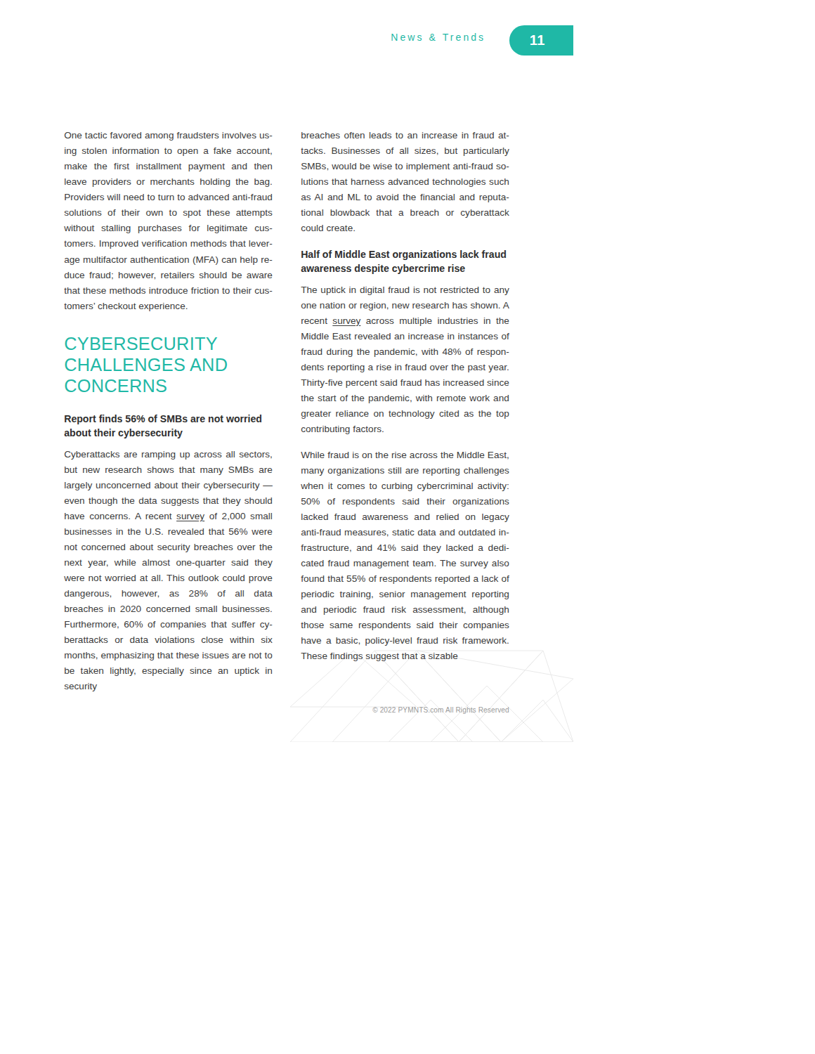News & Trends
11
One tactic favored among fraudsters involves using stolen information to open a fake account, make the first installment payment and then leave providers or merchants holding the bag. Providers will need to turn to advanced anti-fraud solutions of their own to spot these attempts without stalling purchases for legitimate customers. Improved verification methods that leverage multifactor authentication (MFA) can help reduce fraud; however, retailers should be aware that these methods introduce friction to their customers’ checkout experience.
Cybersecurity
challenges and
concerns
Report finds 56% of SMBs are not worried about their cybersecurity
Cyberattacks are ramping up across all sectors, but new research shows that many SMBs are largely unconcerned about their cybersecurity — even though the data suggests that they should have concerns. A recent survey of 2,000 small businesses in the U.S. revealed that 56% were not concerned about security breaches over the next year, while almost one-quarter said they were not worried at all. This outlook could prove dangerous, however, as 28% of all data breaches in 2020 concerned small businesses. Furthermore, 60% of companies that suffer cyberattacks or data violations close within six months, emphasizing that these issues are not to be taken lightly, especially since an uptick in security
breaches often leads to an increase in fraud attacks. Businesses of all sizes, but particularly SMBs, would be wise to implement anti-fraud solutions that harness advanced technologies such as AI and ML to avoid the financial and reputational blowback that a breach or cyberattack could create.
Half of Middle East organizations lack fraud awareness despite cybercrime rise
The uptick in digital fraud is not restricted to any one nation or region, new research has shown. A recent survey across multiple industries in the Middle East revealed an increase in instances of fraud during the pandemic, with 48% of respondents reporting a rise in fraud over the past year. Thirty-five percent said fraud has increased since the start of the pandemic, with remote work and greater reliance on technology cited as the top contributing factors.
While fraud is on the rise across the Middle East, many organizations still are reporting challenges when it comes to curbing cybercriminal activity: 50% of respondents said their organizations lacked fraud awareness and relied on legacy anti-fraud measures, static data and outdated infrastructure, and 41% said they lacked a dedicated fraud management team. The survey also found that 55% of respondents reported a lack of periodic training, senior management reporting and periodic fraud risk assessment, although those same respondents said their companies have a basic, policy-level fraud risk framework. These findings suggest that a sizable
© 2022 PYMNTS.com All Rights Reserved